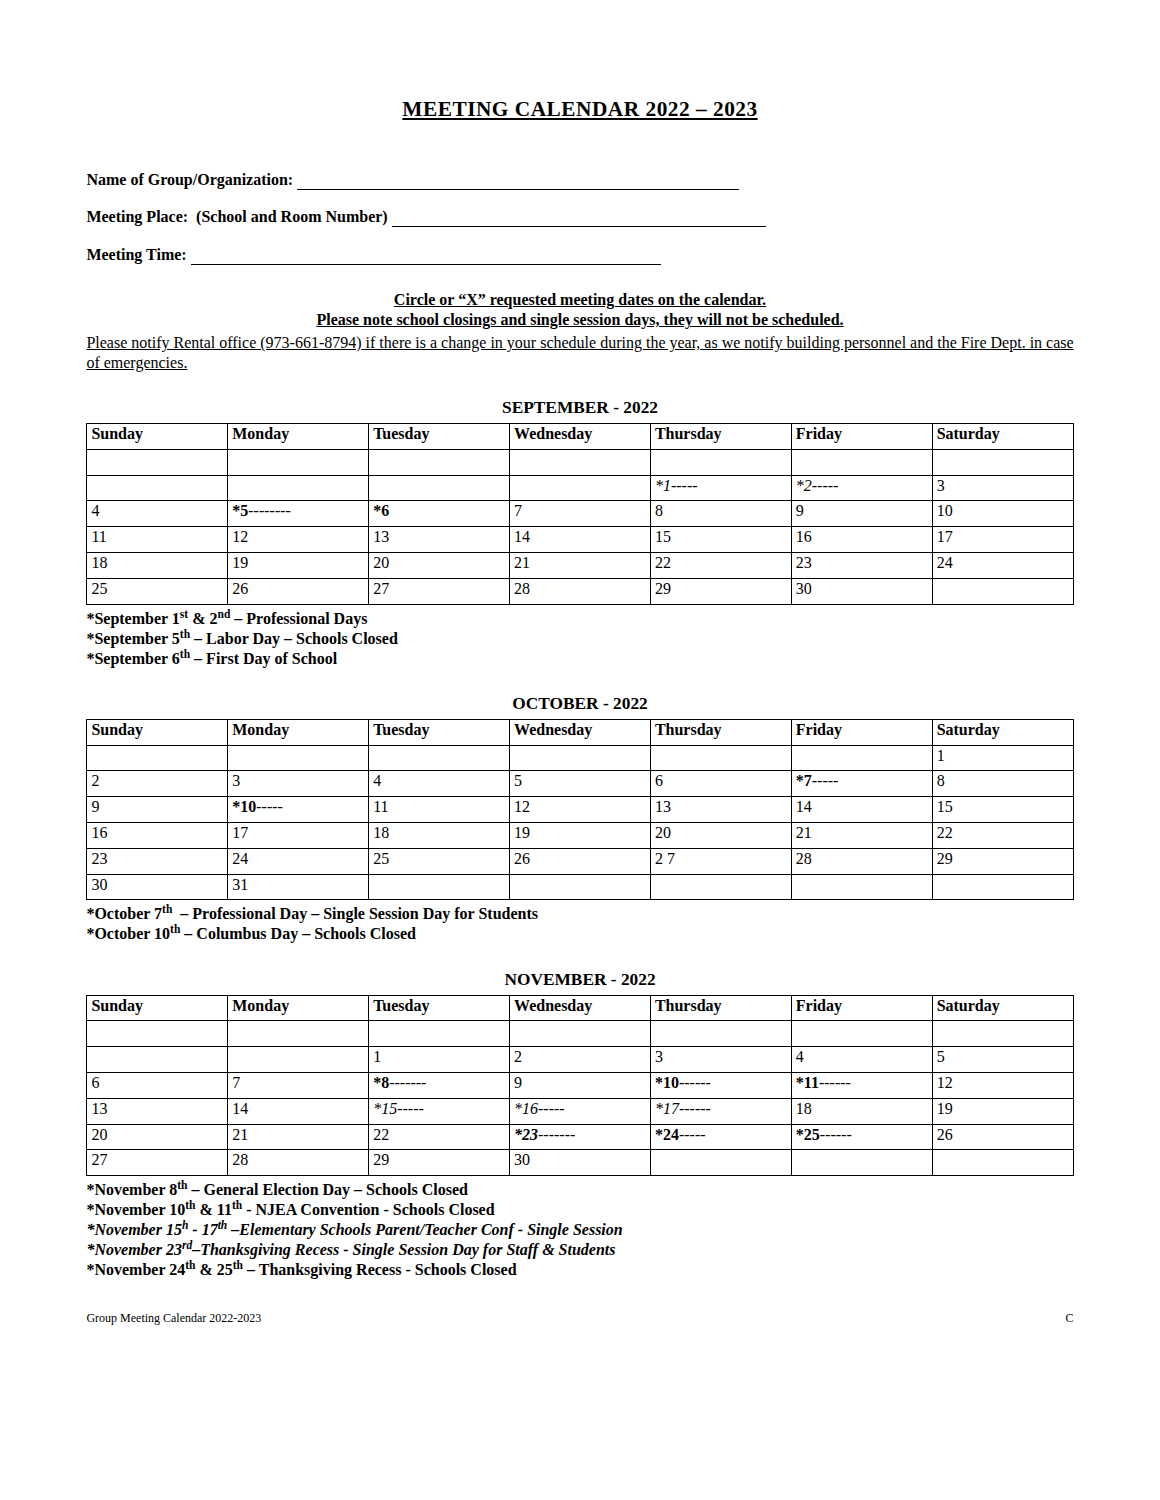MEETING CALENDAR 2022 – 2023
Name of Group/Organization:
Meeting Place: (School and Room Number)
Meeting Time:
Circle or “X” requested meeting dates on the calendar.
Please note school closings and single session days, they will not be scheduled.
Please notify Rental office (973-661-8794) if there is a change in your schedule during the year, as we notify building personnel and the Fire Dept. in case of emergencies.
SEPTEMBER - 2022
| Sunday | Monday | Tuesday | Wednesday | Thursday | Friday | Saturday |
| --- | --- | --- | --- | --- | --- | --- |
| | | | | *1 ----- | *2 ----- | 3 |
| 4 | *5 -------- | *6 | 7 | 8 | 9 | 10 |
| 11 | 12 | 13 | 14 | 15 | 16 | 17 |
| 18 | 19 | 20 | 21 | 22 | 23 | 24 |
| 25 | 26 | 27 | 28 | 29 | 30 | |
*September 1st & 2nd – Professional Days
*September 5th – Labor Day – Schools Closed
*September 6th – First Day of School
OCTOBER - 2022
| Sunday | Monday | Tuesday | Wednesday | Thursday | Friday | Saturday |
| --- | --- | --- | --- | --- | --- | --- |
| | | | | | | 1 |
| 2 | 3 | 4 | 5 | 6 | *7 ----- | 8 |
| 9 | *10 ----- | 11 | 12 | 13 | 14 | 15 |
| 16 | 17 | 18 | 19 | 20 | 21 | 22 |
| 23 | 24 | 25 | 26 | 2 7 | 28 | 29 |
| 30 | 31 | | | | | |
*October 7th – Professional Day – Single Session Day for Students
*October 10th – Columbus Day – Schools Closed
NOVEMBER - 2022
| Sunday | Monday | Tuesday | Wednesday | Thursday | Friday | Saturday |
| --- | --- | --- | --- | --- | --- | --- |
| | | 1 | 2 | 3 | 4 | 5 |
| 6 | 7 | *8 ------- | 9 | *10 ------ | *11 ------ | 12 |
| 13 | 14 | *15 ----- | *16 ----- | *17 ------ | 18 | 19 |
| 20 | 21 | 22 | *23 ------- | *24 ----- | *25 ------ | 26 |
| 27 | 28 | 29 | 30 | | | |
*November 8th – General Election Day – Schools Closed
*November 10th & 11th - NJEA Convention - Schools Closed
*November 15h - 17th –Elementary Schools Parent/Teacher Conf - Single Session
*November 23rd–Thanksgiving Recess - Single Session Day for Staff & Students
*November 24th & 25th – Thanksgiving Recess - Schools Closed
Group Meeting Calendar 2022-2023 C